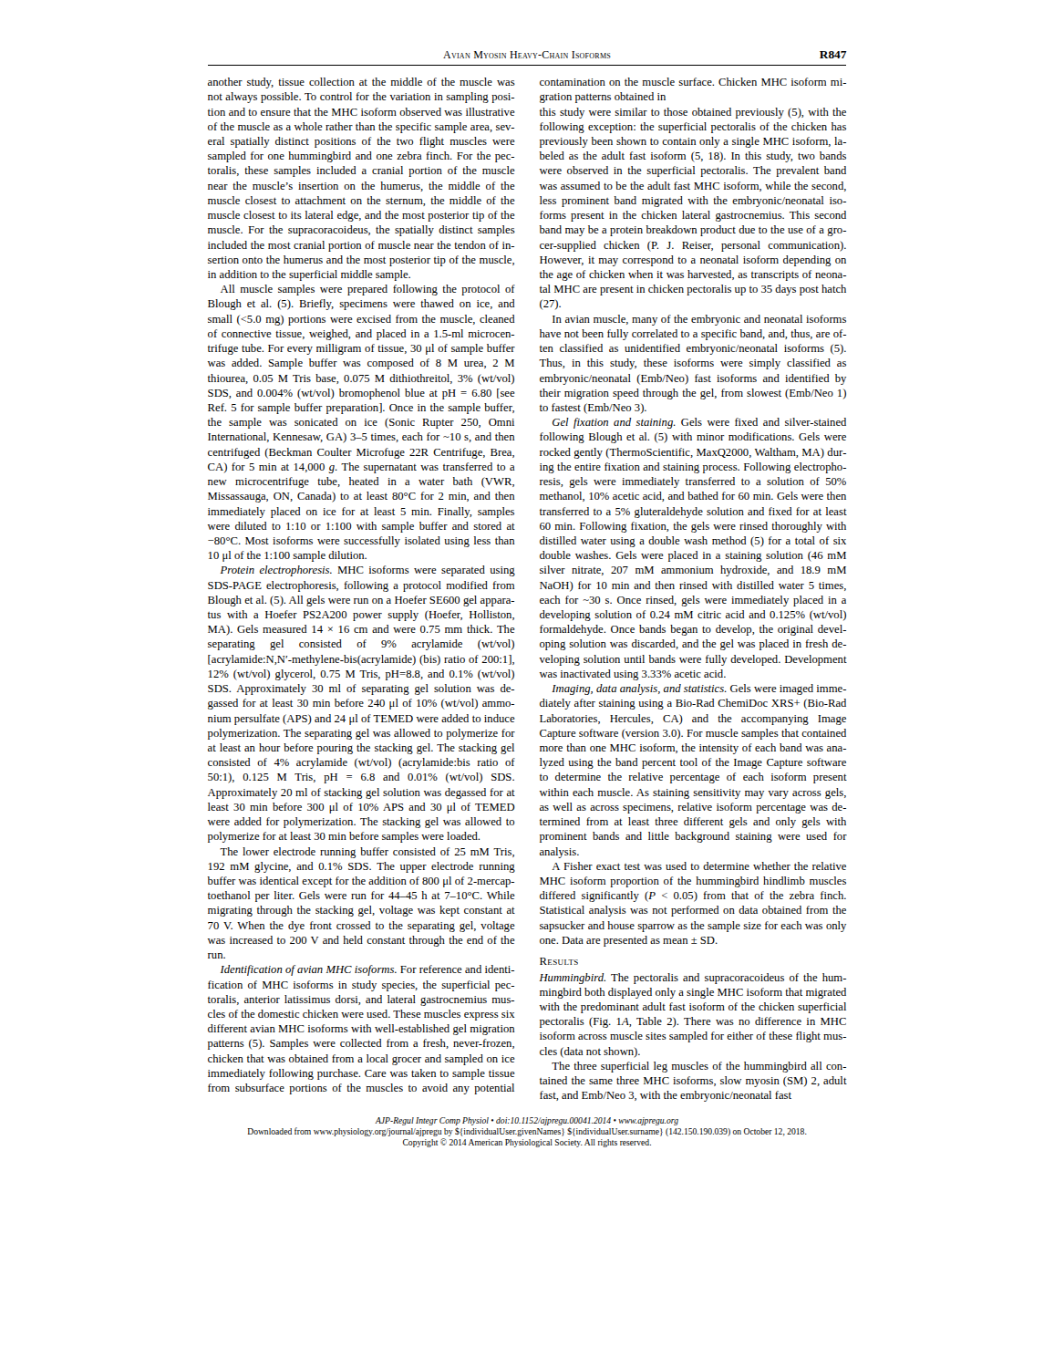Avian Myosin Heavy-Chain Isoforms
R847
another study, tissue collection at the middle of the muscle was not always possible. To control for the variation in sampling position and to ensure that the MHC isoform observed was illustrative of the muscle as a whole rather than the specific sample area, several spatially distinct positions of the two flight muscles were sampled for one hummingbird and one zebra finch. For the pectoralis, these samples included a cranial portion of the muscle near the muscle’s insertion on the humerus, the middle of the muscle closest to attachment on the sternum, the middle of the muscle closest to its lateral edge, and the most posterior tip of the muscle. For the supracoracoideus, the spatially distinct samples included the most cranial portion of muscle near the tendon of insertion onto the humerus and the most posterior tip of the muscle, in addition to the superficial middle sample.
All muscle samples were prepared following the protocol of Blough et al. (5). Briefly, specimens were thawed on ice, and small (<5.0 mg) portions were excised from the muscle, cleaned of connective tissue, weighed, and placed in a 1.5-ml microcentrifuge tube. For every milligram of tissue, 30 μl of sample buffer was added. Sample buffer was composed of 8 M urea, 2 M thiourea, 0.05 M Tris base, 0.075 M dithiothreitol, 3% (wt/vol) SDS, and 0.004% (wt/vol) bromophenol blue at pH = 6.80 [see Ref. 5 for sample buffer preparation]. Once in the sample buffer, the sample was sonicated on ice (Sonic Rupter 250, Omni International, Kennesaw, GA) 3–5 times, each for ~10 s, and then centrifuged (Beckman Coulter Microfuge 22R Centrifuge, Brea, CA) for 5 min at 14,000 g. The supernatant was transferred to a new microcentrifuge tube, heated in a water bath (VWR, Missassauga, ON, Canada) to at least 80°C for 2 min, and then immediately placed on ice for at least 5 min. Finally, samples were diluted to 1:10 or 1:100 with sample buffer and stored at −80°C. Most isoforms were successfully isolated using less than 10 μl of the 1:100 sample dilution.
Protein electrophoresis. MHC isoforms were separated using SDS-PAGE electrophoresis, following a protocol modified from Blough et al. (5). All gels were run on a Hoefer SE600 gel apparatus with a Hoefer PS2A200 power supply (Hoefer, Holliston, MA). Gels measured 14 × 16 cm and were 0.75 mm thick. The separating gel consisted of 9% acrylamide (wt/vol) [acrylamide:N,N′-methylene-bis(acrylamide) (bis) ratio of 200:1], 12% (wt/vol) glycerol, 0.75 M Tris, pH=8.8, and 0.1% (wt/vol) SDS. Approximately 30 ml of separating gel solution was degassed for at least 30 min before 240 μl of 10% (wt/vol) ammonium persulfate (APS) and 24 μl of TEMED were added to induce polymerization. The separating gel was allowed to polymerize for at least an hour before pouring the stacking gel. The stacking gel consisted of 4% acrylamide (wt/vol) (acrylamide:bis ratio of 50:1), 0.125 M Tris, pH = 6.8 and 0.01% (wt/vol) SDS. Approximately 20 ml of stacking gel solution was degassed for at least 30 min before 300 μl of 10% APS and 30 μl of TEMED were added for polymerization. The stacking gel was allowed to polymerize for at least 30 min before samples were loaded.
The lower electrode running buffer consisted of 25 mM Tris, 192 mM glycine, and 0.1% SDS. The upper electrode running buffer was identical except for the addition of 800 μl of 2-mercaptoethanol per liter. Gels were run for 44–45 h at 7–10°C. While migrating through the stacking gel, voltage was kept constant at 70 V. When the dye front crossed to the separating gel, voltage was increased to 200 V and held constant through the end of the run.
Identification of avian MHC isoforms. For reference and identification of MHC isoforms in study species, the superficial pectoralis, anterior latissimus dorsi, and lateral gastrocnemius muscles of the domestic chicken were used. These muscles express six different avian MHC isoforms with well-established gel migration patterns (5). Samples were collected from a fresh, never-frozen, chicken that was obtained from a local grocer and sampled on ice immediately following purchase. Care was taken to sample tissue from subsurface portions of the muscles to avoid any potential contamination on the muscle surface. Chicken MHC isoform migration patterns obtained in
this study were similar to those obtained previously (5), with the following exception: the superficial pectoralis of the chicken has previously been shown to contain only a single MHC isoform, labeled as the adult fast isoform (5, 18). In this study, two bands were observed in the superficial pectoralis. The prevalent band was assumed to be the adult fast MHC isoform, while the second, less prominent band migrated with the embryonic/neonatal isoforms present in the chicken lateral gastrocnemius. This second band may be a protein breakdown product due to the use of a grocer-supplied chicken (P. J. Reiser, personal communication). However, it may correspond to a neonatal isoform depending on the age of chicken when it was harvested, as transcripts of neonatal MHC are present in chicken pectoralis up to 35 days post hatch (27).
In avian muscle, many of the embryonic and neonatal isoforms have not been fully correlated to a specific band, and, thus, are often classified as unidentified embryonic/neonatal isoforms (5). Thus, in this study, these isoforms were simply classified as embryonic/neonatal (Emb/Neo) fast isoforms and identified by their migration speed through the gel, from slowest (Emb/Neo 1) to fastest (Emb/Neo 3).
Gel fixation and staining. Gels were fixed and silver-stained following Blough et al. (5) with minor modifications. Gels were rocked gently (ThermoScientific, MaxQ2000, Waltham, MA) during the entire fixation and staining process. Following electrophoresis, gels were immediately transferred to a solution of 50% methanol, 10% acetic acid, and bathed for 60 min. Gels were then transferred to a 5% gluteraldehyde solution and fixed for at least 60 min. Following fixation, the gels were rinsed thoroughly with distilled water using a double wash method (5) for a total of six double washes. Gels were placed in a staining solution (46 mM silver nitrate, 207 mM ammonium hydroxide, and 18.9 mM NaOH) for 10 min and then rinsed with distilled water 5 times, each for ~30 s. Once rinsed, gels were immediately placed in a developing solution of 0.24 mM citric acid and 0.125% (wt/vol) formaldehyde. Once bands began to develop, the original developing solution was discarded, and the gel was placed in fresh developing solution until bands were fully developed. Development was inactivated using 3.33% acetic acid.
Imaging, data analysis, and statistics. Gels were imaged immediately after staining using a Bio-Rad ChemiDoc XRS+ (Bio-Rad Laboratories, Hercules, CA) and the accompanying Image Capture software (version 3.0). For muscle samples that contained more than one MHC isoform, the intensity of each band was analyzed using the band percent tool of the Image Capture software to determine the relative percentage of each isoform present within each muscle. As staining sensitivity may vary across gels, as well as across specimens, relative isoform percentage was determined from at least three different gels and only gels with prominent bands and little background staining were used for analysis.
A Fisher exact test was used to determine whether the relative MHC isoform proportion of the hummingbird hindlimb muscles differed significantly (P < 0.05) from that of the zebra finch. Statistical analysis was not performed on data obtained from the sapsucker and house sparrow as the sample size for each was only one. Data are presented as mean ± SD.
Results
Hummingbird. The pectoralis and supracoracoideus of the hummingbird both displayed only a single MHC isoform that migrated with the predominant adult fast isoform of the chicken superficial pectoralis (Fig. 1A, Table 2). There was no difference in MHC isoform across muscle sites sampled for either of these flight muscles (data not shown).
The three superficial leg muscles of the hummingbird all contained the same three MHC isoforms, slow myosin (SM) 2, adult fast, and Emb/Neo 3, with the embryonic/neonatal fast
AJP-Regul Integr Comp Physiol • doi:10.1152/ajpregu.00041.2014 • www.ajpregu.org
Downloaded from www.physiology.org/journal/ajpregu by ${individualUser.givenNames} ${individualUser.surname} (142.150.190.039) on October 12, 2018.
Copyright © 2014 American Physiological Society. All rights reserved.